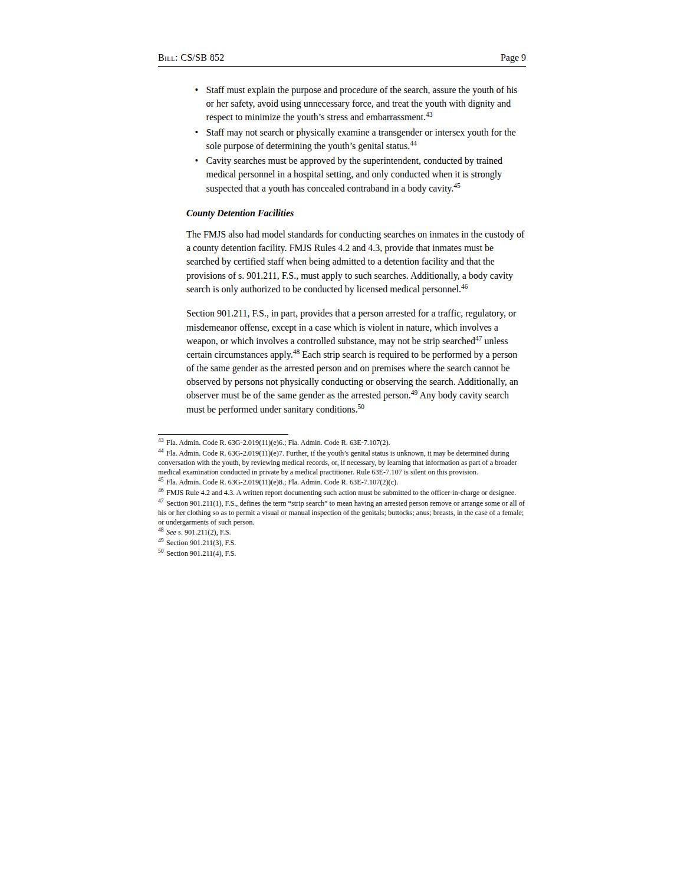Bill: CS/SB 852
Page 9
Staff must explain the purpose and procedure of the search, assure the youth of his or her safety, avoid using unnecessary force, and treat the youth with dignity and respect to minimize the youth’s stress and embarrassment.43
Staff may not search or physically examine a transgender or intersex youth for the sole purpose of determining the youth’s genital status.44
Cavity searches must be approved by the superintendent, conducted by trained medical personnel in a hospital setting, and only conducted when it is strongly suspected that a youth has concealed contraband in a body cavity.45
County Detention Facilities
The FMJS also had model standards for conducting searches on inmates in the custody of a county detention facility. FMJS Rules 4.2 and 4.3, provide that inmates must be searched by certified staff when being admitted to a detention facility and that the provisions of s. 901.211, F.S., must apply to such searches. Additionally, a body cavity search is only authorized to be conducted by licensed medical personnel.46
Section 901.211, F.S., in part, provides that a person arrested for a traffic, regulatory, or misdemeanor offense, except in a case which is violent in nature, which involves a weapon, or which involves a controlled substance, may not be strip searched47 unless certain circumstances apply.48 Each strip search is required to be performed by a person of the same gender as the arrested person and on premises where the search cannot be observed by persons not physically conducting or observing the search. Additionally, an observer must be of the same gender as the arrested person.49 Any body cavity search must be performed under sanitary conditions.50
43 Fla. Admin. Code R. 63G-2.019(11)(e)6.; Fla. Admin. Code R. 63E-7.107(2).
44 Fla. Admin. Code R. 63G-2.019(11)(e)7. Further, if the youth’s genital status is unknown, it may be determined during conversation with the youth, by reviewing medical records, or, if necessary, by learning that information as part of a broader medical examination conducted in private by a medical practitioner. Rule 63E-7.107 is silent on this provision.
45 Fla. Admin. Code R. 63G-2.019(11)(e)8.; Fla. Admin. Code R. 63E-7.107(2)(c).
46 FMJS Rule 4.2 and 4.3. A written report documenting such action must be submitted to the officer-in-charge or designee.
47 Section 901.211(1), F.S., defines the term “strip search” to mean having an arrested person remove or arrange some or all of his or her clothing so as to permit a visual or manual inspection of the genitals; buttocks; anus; breasts, in the case of a female; or undergarments of such person.
48 See s. 901.211(2), F.S.
49 Section 901.211(3), F.S.
50 Section 901.211(4), F.S.